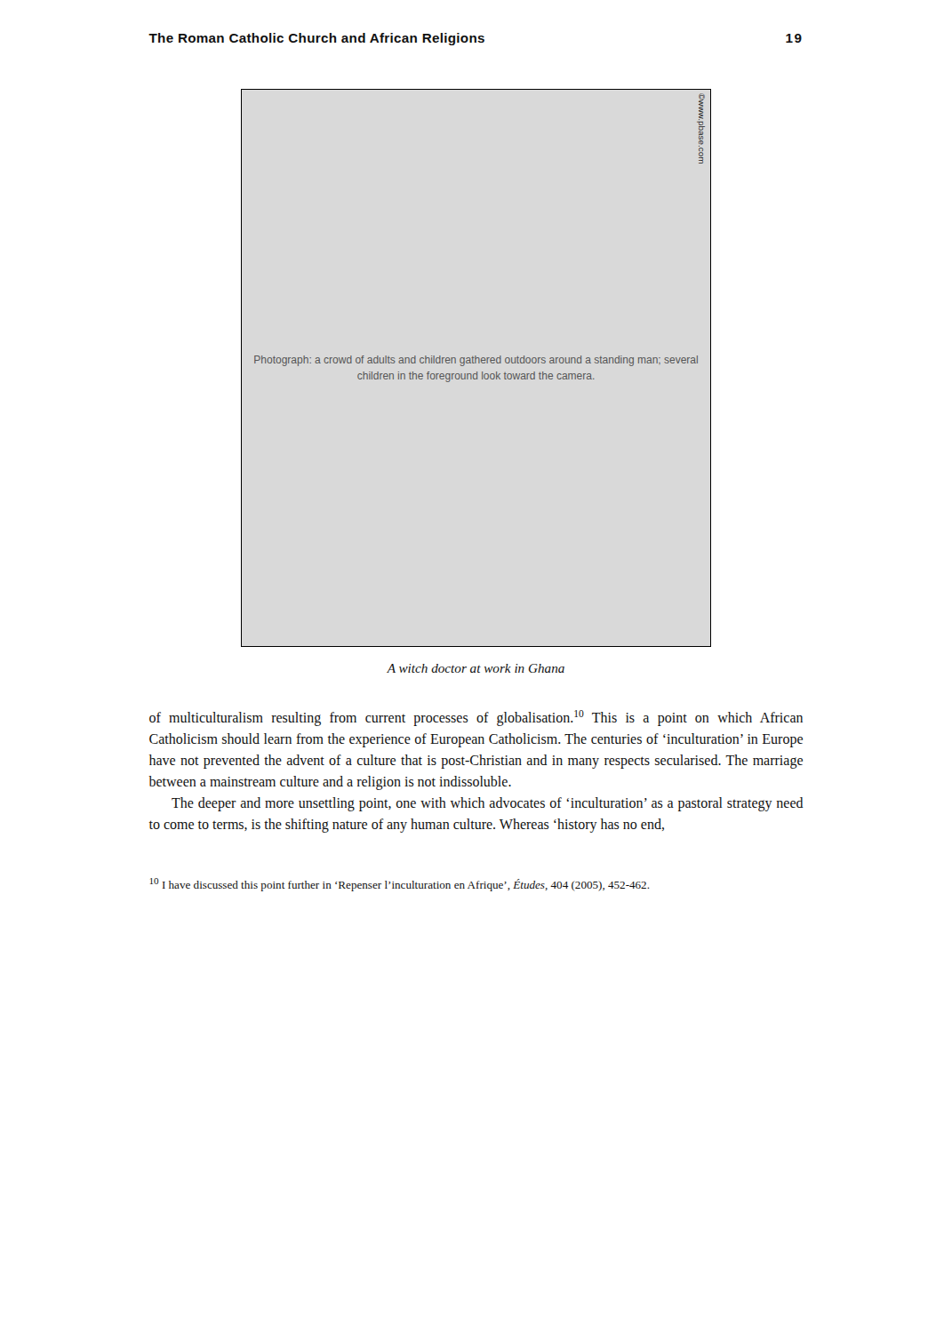The Roman Catholic Church and African Religions
19
©www.pbase.com Photograph: a crowd of adults and children gathered outdoors around a standing man; several children in the foreground look toward the camera.
A witch doctor at work in Ghana
of multiculturalism resulting from current processes of globalisation.10 This is a point on which African Catholicism should learn from the experience of European Catholicism. The centuries of ‘inculturation’ in Europe have not prevented the advent of a culture that is post-Christian and in many respects secularised. The marriage between a mainstream culture and a religion is not indissoluble.
The deeper and more unsettling point, one with which advocates of ‘inculturation’ as a pastoral strategy need to come to terms, is the shifting nature of any human culture. Whereas ‘history has no end,
10 I have discussed this point further in ‘Repenser l’inculturation en Afrique’, Études, 404 (2005), 452-462.